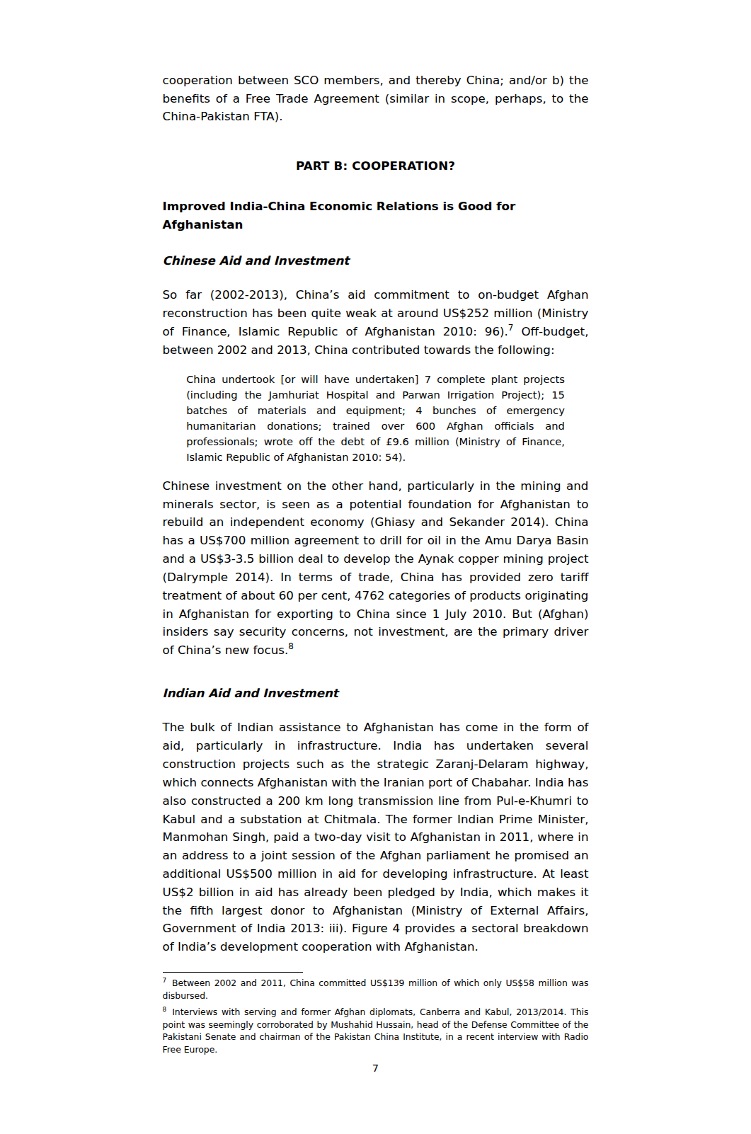cooperation between SCO members, and thereby China; and/or b) the benefits of a Free Trade Agreement (similar in scope, perhaps, to the China-Pakistan FTA).
PART B: COOPERATION?
Improved India-China Economic Relations is Good for Afghanistan
Chinese Aid and Investment
So far (2002-2013), China’s aid commitment to on-budget Afghan reconstruction has been quite weak at around US$252 million (Ministry of Finance, Islamic Republic of Afghanistan 2010: 96).7 Off-budget, between 2002 and 2013, China contributed towards the following:
China undertook [or will have undertaken] 7 complete plant projects (including the Jamhuriat Hospital and Parwan Irrigation Project); 15 batches of materials and equipment; 4 bunches of emergency humanitarian donations; trained over 600 Afghan officials and professionals; wrote off the debt of £9.6 million (Ministry of Finance, Islamic Republic of Afghanistan 2010: 54).
Chinese investment on the other hand, particularly in the mining and minerals sector, is seen as a potential foundation for Afghanistan to rebuild an independent economy (Ghiasy and Sekander 2014). China has a US$700 million agreement to drill for oil in the Amu Darya Basin and a US$3-3.5 billion deal to develop the Aynak copper mining project (Dalrymple 2014). In terms of trade, China has provided zero tariff treatment of about 60 per cent, 4762 categories of products originating in Afghanistan for exporting to China since 1 July 2010. But (Afghan) insiders say security concerns, not investment, are the primary driver of China’s new focus.8
Indian Aid and Investment
The bulk of Indian assistance to Afghanistan has come in the form of aid, particularly in infrastructure. India has undertaken several construction projects such as the strategic Zaranj-Delaram highway, which connects Afghanistan with the Iranian port of Chabahar. India has also constructed a 200 km long transmission line from Pul-e-Khumri to Kabul and a substation at Chitmala. The former Indian Prime Minister, Manmohan Singh, paid a two-day visit to Afghanistan in 2011, where in an address to a joint session of the Afghan parliament he promised an additional US$500 million in aid for developing infrastructure. At least US$2 billion in aid has already been pledged by India, which makes it the fifth largest donor to Afghanistan (Ministry of External Affairs, Government of India 2013: iii). Figure 4 provides a sectoral breakdown of India’s development cooperation with Afghanistan.
7 Between 2002 and 2011, China committed US$139 million of which only US$58 million was disbursed.
8 Interviews with serving and former Afghan diplomats, Canberra and Kabul, 2013/2014. This point was seemingly corroborated by Mushahid Hussain, head of the Defense Committee of the Pakistani Senate and chairman of the Pakistan China Institute, in a recent interview with Radio Free Europe.
7